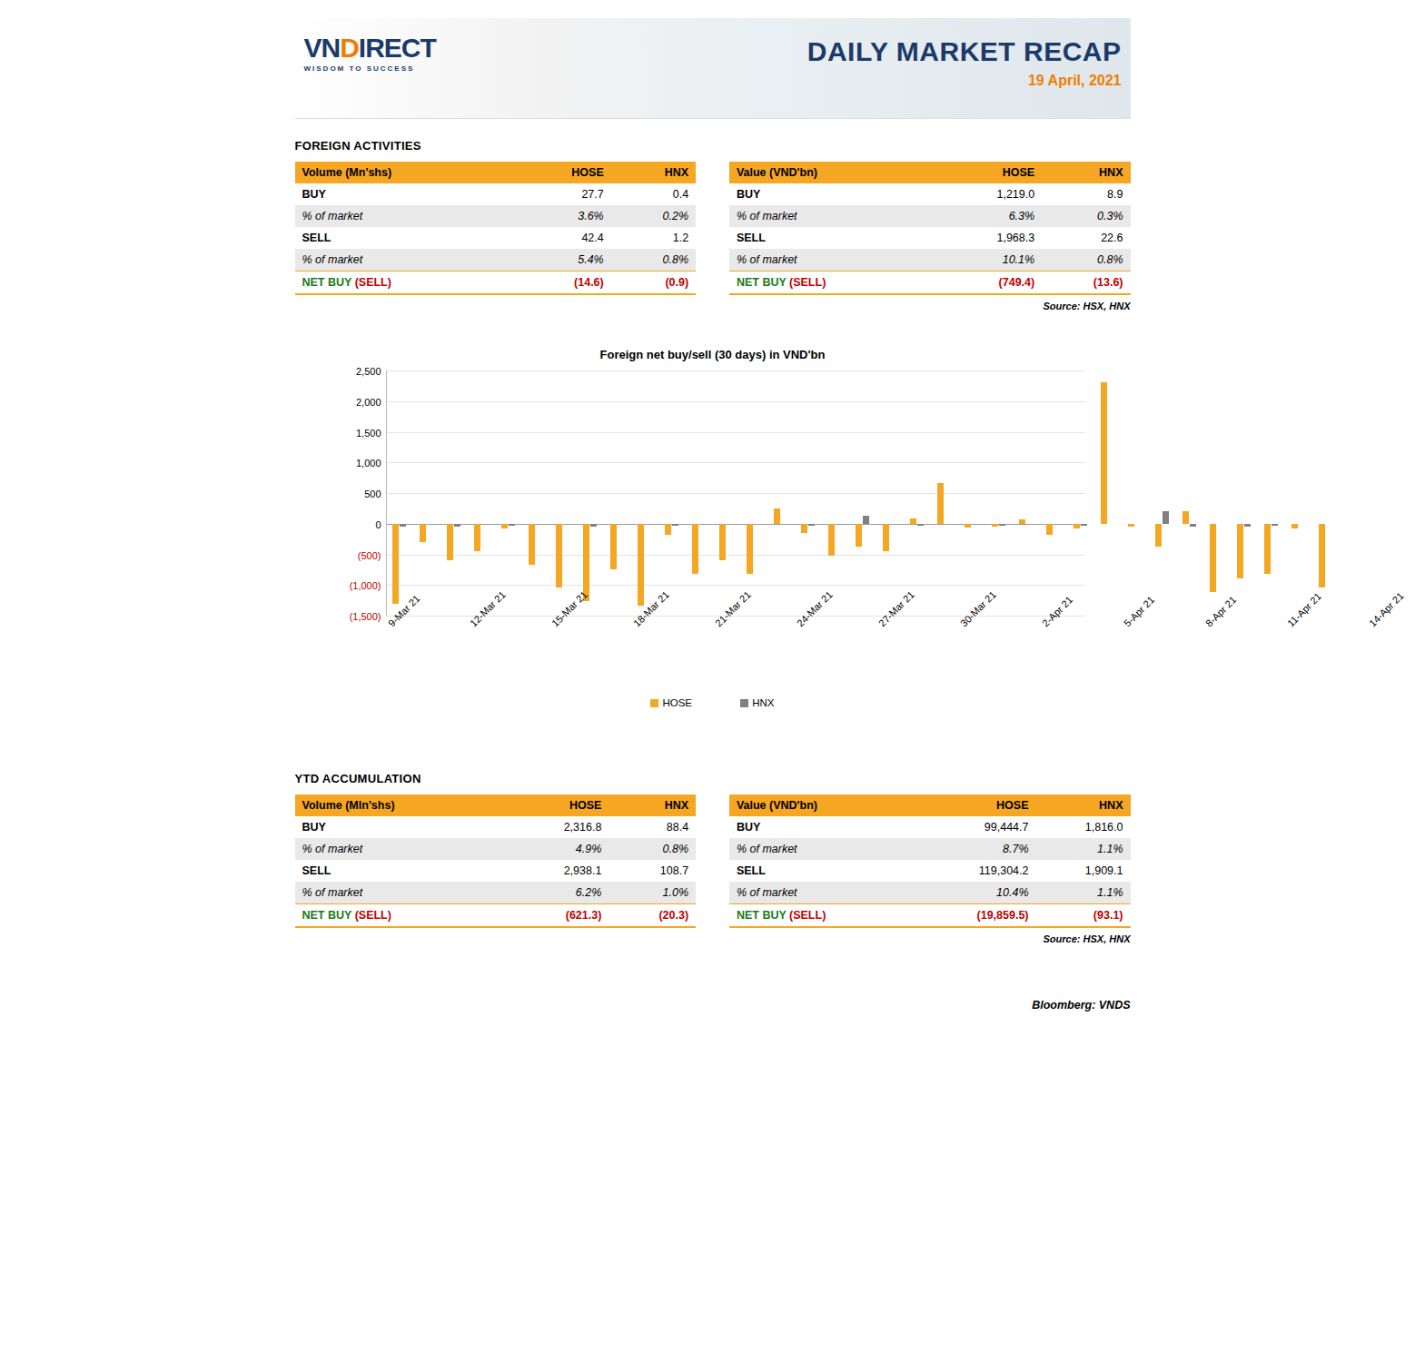VNDIRECT
WISDOM TO SUCCESS
DAILY MARKET RECAP
19 April, 2021
FOREIGN ACTIVITIES
| Volume (Mn'shs) | HOSE | HNX |
| --- | --- | --- |
| BUY | 27.7 | 0.4 |
| % of market | 3.6% | 0.2% |
| SELL | 42.4 | 1.2 |
| % of market | 5.4% | 0.8% |
| NET BUY (SELL) | (14.6) | (0.9) |
| Value (VND'bn) | HOSE | HNX |
| --- | --- | --- |
| BUY | 1,219.0 | 8.9 |
| % of market | 6.3% | 0.3% |
| SELL | 1,968.3 | 22.6 |
| % of market | 10.1% | 0.8% |
| NET BUY (SELL) | (749.4) | (13.6) |
Source: HSX, HNX
Foreign net buy/sell (30 days) in VND'bn
2,500
2,000
1,500
1,000
500
0
(500)
(1,000)
(1,500)
9-Mar 21
12-Mar 21
15-Mar 21
18-Mar 21
21-Mar 21
24-Mar 21
27-Mar 21
30-Mar 21
2-Apr 21
5-Apr 21
8-Apr 21
11-Apr 21
14-Apr 21
17-Apr 21
HOSE HNX
YTD ACCUMULATION
| Volume (Mln'shs) | HOSE | HNX |
| --- | --- | --- |
| BUY | 2,316.8 | 88.4 |
| % of market | 4.9% | 0.8% |
| SELL | 2,938.1 | 108.7 |
| % of market | 6.2% | 1.0% |
| NET BUY (SELL) | (621.3) | (20.3) |
| Value (VND'bn) | HOSE | HNX |
| --- | --- | --- |
| BUY | 99,444.7 | 1,816.0 |
| % of market | 8.7% | 1.1% |
| SELL | 119,304.2 | 1,909.1 |
| % of market | 10.4% | 1.1% |
| NET BUY (SELL) | (19,859.5) | (93.1) |
Source: HSX, HNX
Bloomberg: VNDS